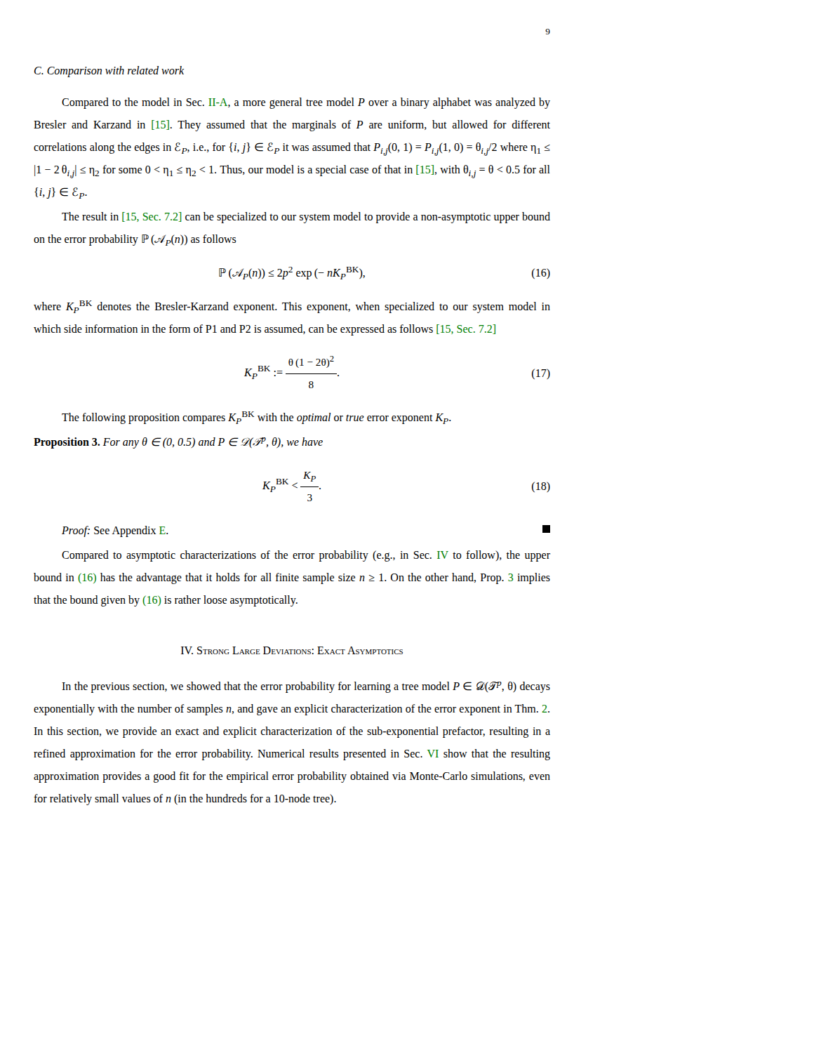9
C. Comparison with related work
Compared to the model in Sec. II-A, a more general tree model P over a binary alphabet was analyzed by Bresler and Karzand in [15]. They assumed that the marginals of P are uniform, but allowed for different correlations along the edges in ℰP, i.e., for {i, j} ∈ ℰP it was assumed that Pi,j(0, 1) = Pi,j(1, 0) = θi,j/2 where η1 ≤ |1 − 2 θi,j| ≤ η2 for some 0 < η1 ≤ η2 < 1. Thus, our model is a special case of that in [15], with θi,j = θ < 0.5 for all {i, j} ∈ ℰP.
The result in [15, Sec. 7.2] can be specialized to our system model to provide a non-asymptotic upper bound on the error probability ℙ (𝒜P(n)) as follows
ℙ (𝒜P(n)) ≤ 2p2 exp (− nKPBK), (16)
where KPBK denotes the Bresler-Karzand exponent. This exponent, when specialized to our system model in which side information in the form of P1 and P2 is assumed, can be expressed as follows [15, Sec. 7.2]
KPBK := θ (1 − 2θ)28. (17)
The following proposition compares KPBK with the optimal or true error exponent KP.
Proposition 3. For any θ ∈ (0, 0.5) and P ∈ 𝒟(𝒯p, θ), we have
KPBK < KP 3. (18)
Proof: See Appendix E.
Compared to asymptotic characterizations of the error probability (e.g., in Sec. IV to follow), the upper bound in (16) has the advantage that it holds for all finite sample size n ≥ 1. On the other hand, Prop. 3 implies that the bound given by (16) is rather loose asymptotically.
IV. Strong Large Deviations: Exact Asymptotics
In the previous section, we showed that the error probability for learning a tree model P ∈ 𝒟(𝒯p, θ) decays exponentially with the number of samples n, and gave an explicit characterization of the error exponent in Thm. 2. In this section, we provide an exact and explicit characterization of the sub-exponential prefactor, resulting in a refined approximation for the error probability. Numerical results presented in Sec. VI show that the resulting approximation provides a good fit for the empirical error probability obtained via Monte-Carlo simulations, even for relatively small values of n (in the hundreds for a 10-node tree).